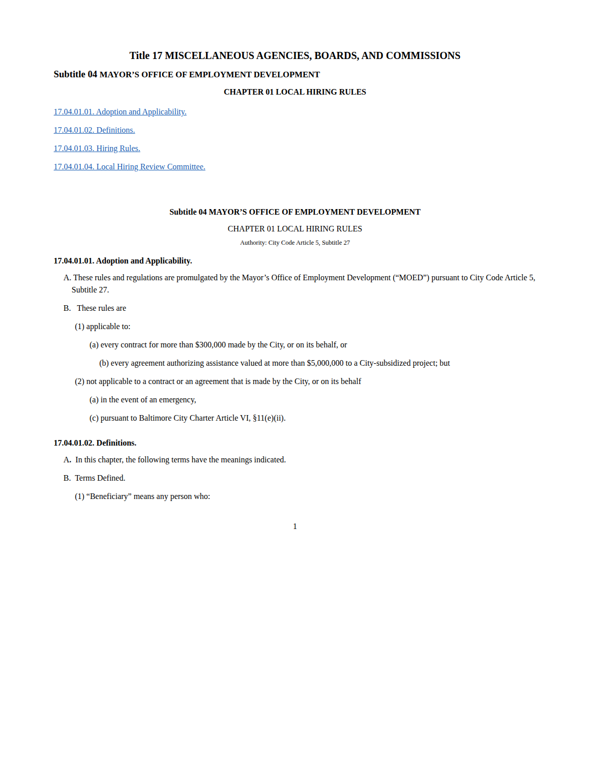Title 17 MISCELLANEOUS AGENCIES, BOARDS, AND COMMISSIONS
Subtitle 04 MAYOR’S OFFICE OF EMPLOYMENT DEVELOPMENT
CHAPTER 01 LOCAL HIRING RULES
17.04.01.01. Adoption and Applicability.
17.04.01.02. Definitions.
17.04.01.03. Hiring Rules.
17.04.01.04. Local Hiring Review Committee.
Subtitle 04 MAYOR’S OFFICE OF EMPLOYMENT DEVELOPMENT
CHAPTER 01 LOCAL HIRING RULES
Authority: City Code Article 5, Subtitle 27
17.04.01.01. Adoption and Applicability.
A. These rules and regulations are promulgated by the Mayor’s Office of Employment Development (“MOED”) pursuant to City Code Article 5, Subtitle 27.
B. These rules are
(1) applicable to:
(a) every contract for more than $300,000 made by the City, or on its behalf, or
(b) every agreement authorizing assistance valued at more than $5,000,000 to a City-subsidized project; but
(2) not applicable to a contract or an agreement that is made by the City, or on its behalf
(a) in the event of an emergency,
(c) pursuant to Baltimore City Charter Article VI, §11(e)(ii).
17.04.01.02. Definitions.
A. In this chapter, the following terms have the meanings indicated.
B. Terms Defined.
(1) “Beneficiary” means any person who:
1